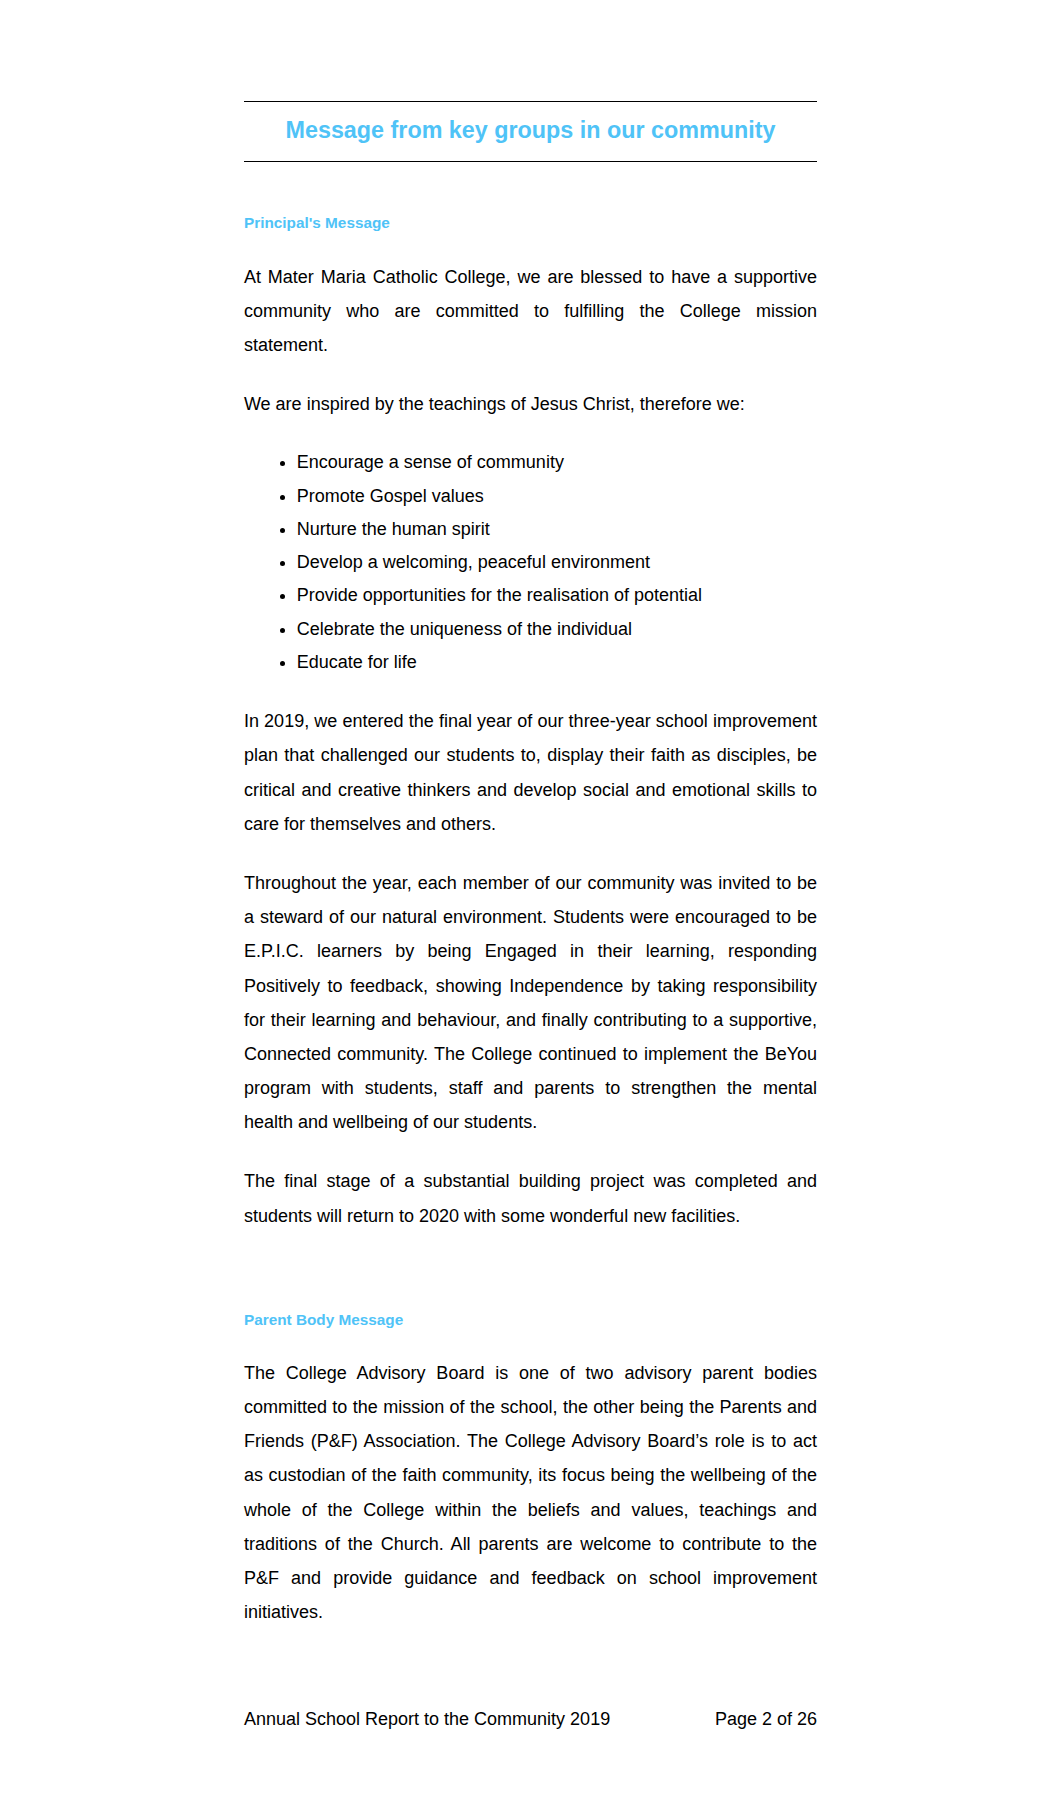Message from key groups in our community
Principal's Message
At Mater Maria Catholic College, we are blessed to have a supportive community who are committed to fulfilling the College mission statement.
We are inspired by the teachings of Jesus Christ, therefore we:
Encourage a sense of community
Promote Gospel values
Nurture the human spirit
Develop a welcoming, peaceful environment
Provide opportunities for the realisation of potential
Celebrate the uniqueness of the individual
Educate for life
In 2019, we entered the final year of our three-year school improvement plan that challenged our students to, display their faith as disciples, be critical and creative thinkers and develop social and emotional skills to care for themselves and others.
Throughout the year, each member of our community was invited to be a steward of our natural environment. Students were encouraged to be E.P.I.C. learners by being Engaged in their learning, responding Positively to feedback, showing Independence by taking responsibility for their learning and behaviour, and finally contributing to a supportive, Connected community. The College continued to implement the BeYou program with students, staff and parents to strengthen the mental health and wellbeing of our students.
The final stage of a substantial building project was completed and students will return to 2020 with some wonderful new facilities.
Parent Body Message
The College Advisory Board is one of two advisory parent bodies committed to the mission of the school, the other being the Parents and Friends (P&F) Association. The College Advisory Board’s role is to act as custodian of the faith community, its focus being the wellbeing of the whole of the College within the beliefs and values, teachings and traditions of the Church. All parents are welcome to contribute to the P&F and provide guidance and feedback on school improvement initiatives.
Annual School Report to the Community 2019 Page 2 of 26